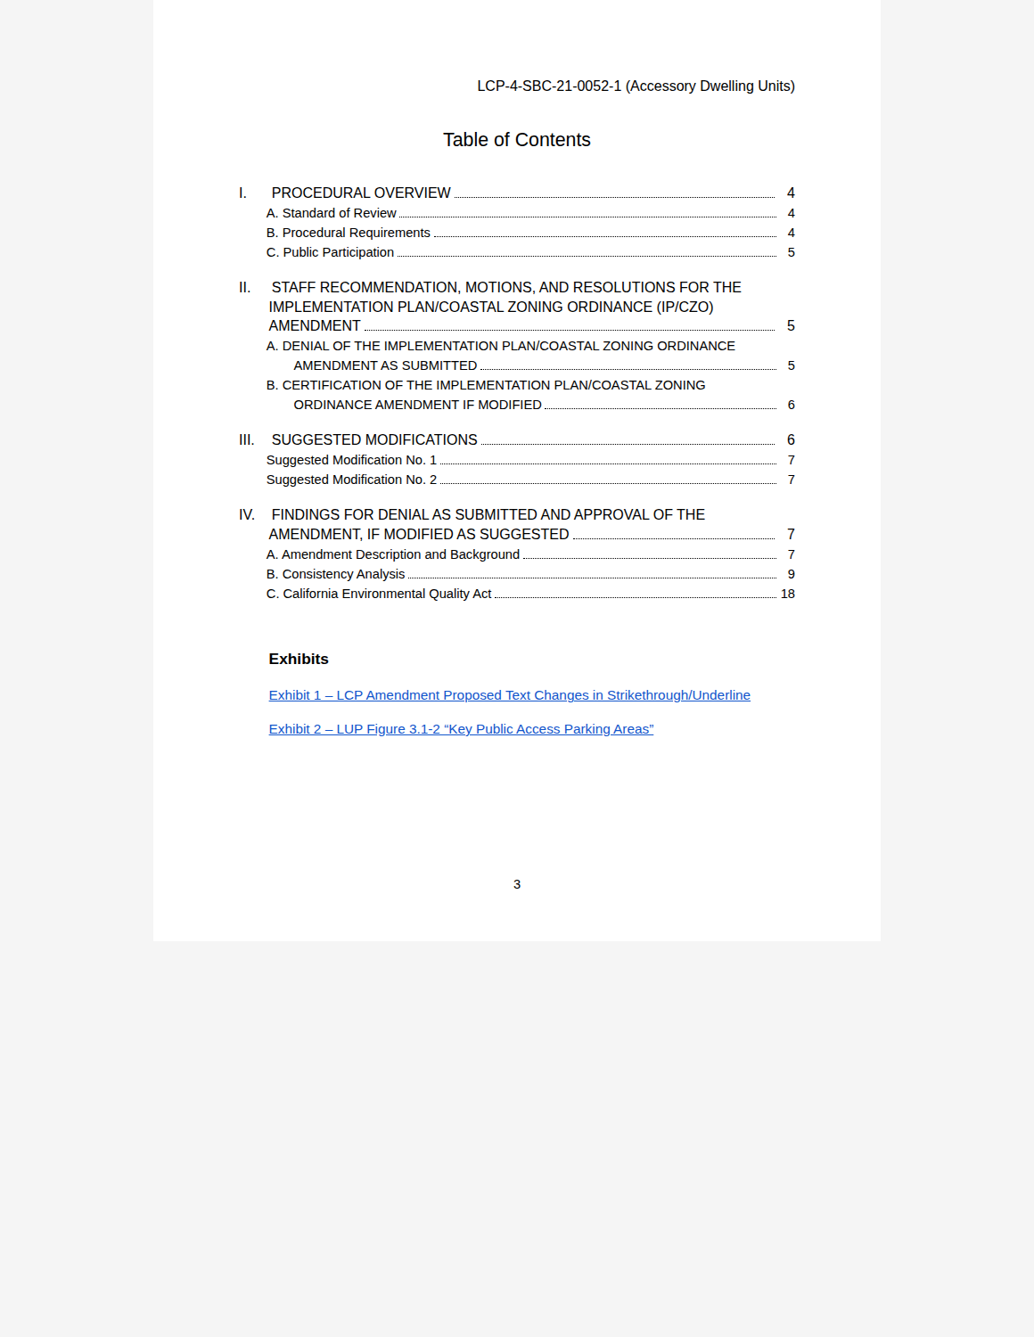LCP-4-SBC-21-0052-1 (Accessory Dwelling Units)
Table of Contents
I. PROCEDURAL OVERVIEW 4
A. Standard of Review 4
B. Procedural Requirements 4
C. Public Participation 5
II. STAFF RECOMMENDATION, MOTIONS, AND RESOLUTIONS FOR THE
IMPLEMENTATION PLAN/COASTAL ZONING ORDINANCE (IP/CZO)
AMENDMENT 5
A. DENIAL OF THE IMPLEMENTATION PLAN/COASTAL ZONING ORDINANCE
AMENDMENT AS SUBMITTED 5
B. CERTIFICATION OF THE IMPLEMENTATION PLAN/COASTAL ZONING
ORDINANCE AMENDMENT IF MODIFIED 6
III. SUGGESTED MODIFICATIONS 6
Suggested Modification No. 1 7
Suggested Modification No. 2 7
IV. FINDINGS FOR DENIAL AS SUBMITTED AND APPROVAL OF THE
AMENDMENT, IF MODIFIED AS SUGGESTED 7
A. Amendment Description and Background 7
B. Consistency Analysis 9
C. California Environmental Quality Act 18
Exhibits
Exhibit 1 – LCP Amendment Proposed Text Changes in Strikethrough/Underline
Exhibit 2 – LUP Figure 3.1-2 “Key Public Access Parking Areas”
3